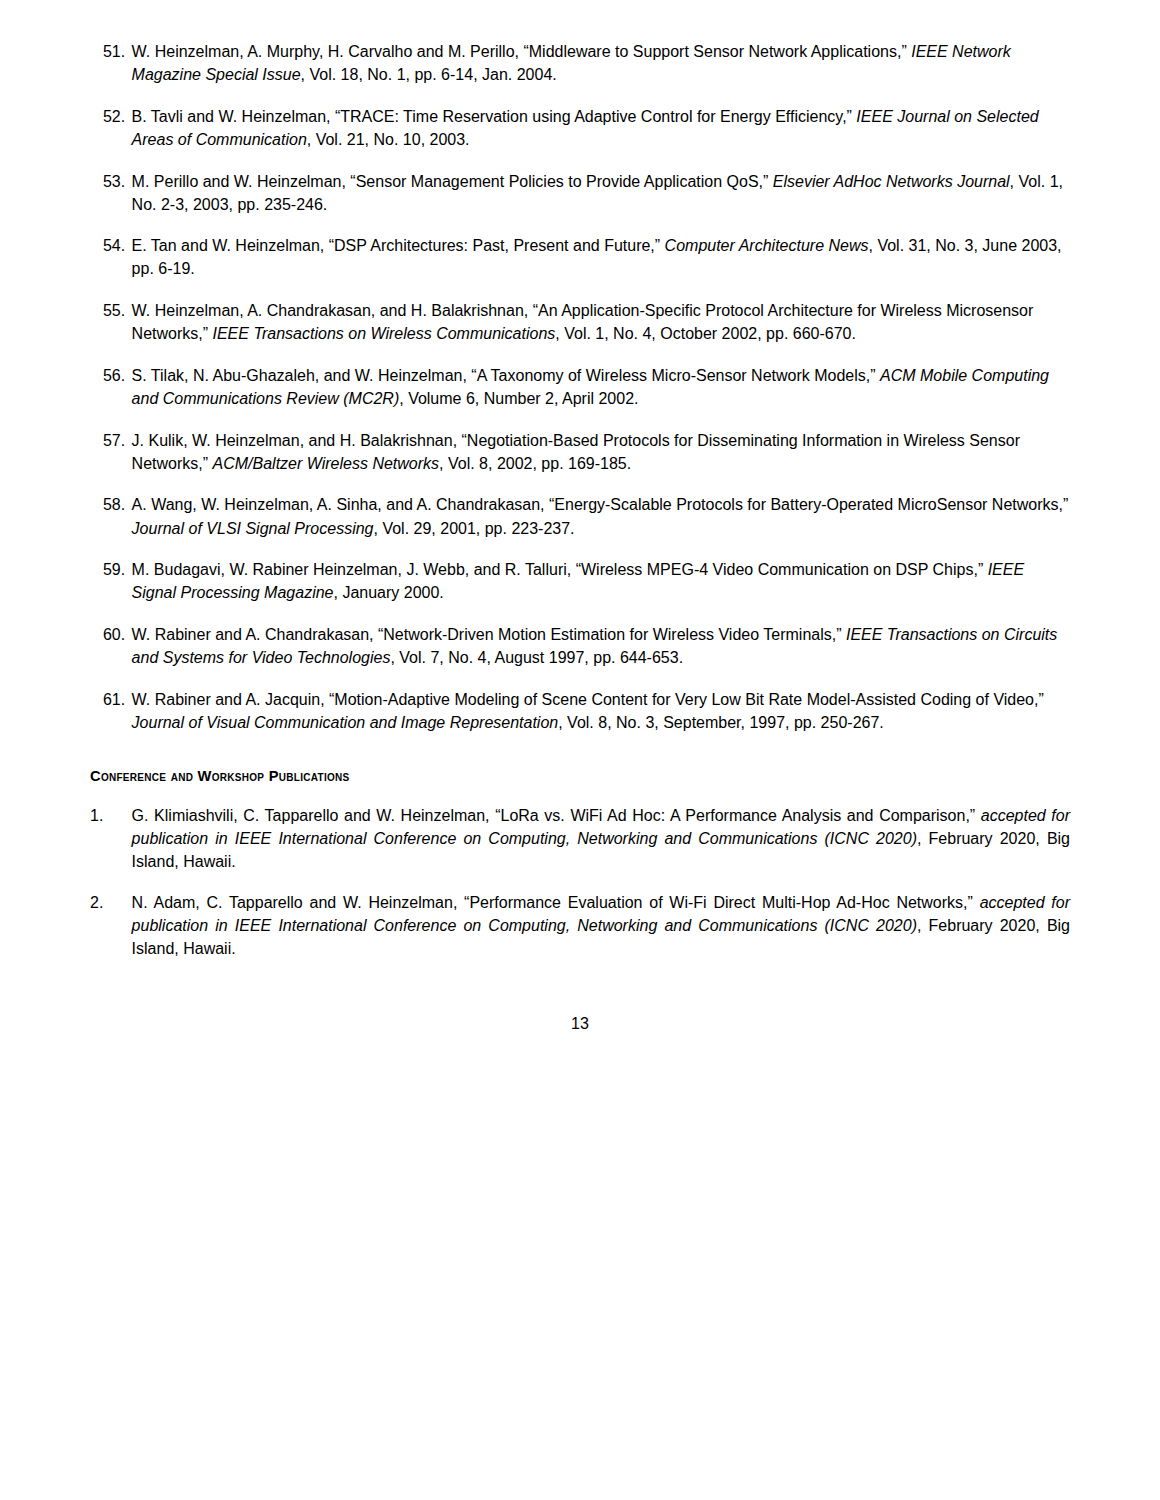51. W. Heinzelman, A. Murphy, H. Carvalho and M. Perillo, “Middleware to Support Sensor Network Applications,” IEEE Network Magazine Special Issue, Vol. 18, No. 1, pp. 6-14, Jan. 2004.
52. B. Tavli and W. Heinzelman, “TRACE: Time Reservation using Adaptive Control for Energy Efficiency,” IEEE Journal on Selected Areas of Communication, Vol. 21, No. 10, 2003.
53. M. Perillo and W. Heinzelman, “Sensor Management Policies to Provide Application QoS,” Elsevier AdHoc Networks Journal, Vol. 1, No. 2-3, 2003, pp. 235-246.
54. E. Tan and W. Heinzelman, “DSP Architectures: Past, Present and Future,” Computer Architecture News, Vol. 31, No. 3, June 2003, pp. 6-19.
55. W. Heinzelman, A. Chandrakasan, and H. Balakrishnan, “An Application-Specific Protocol Architecture for Wireless Microsensor Networks,” IEEE Transactions on Wireless Communications, Vol. 1, No. 4, October 2002, pp. 660-670.
56. S. Tilak, N. Abu-Ghazaleh, and W. Heinzelman, “A Taxonomy of Wireless Micro-Sensor Network Models,” ACM Mobile Computing and Communications Review (MC2R), Volume 6, Number 2, April 2002.
57. J. Kulik, W. Heinzelman, and H. Balakrishnan, “Negotiation-Based Protocols for Disseminating Information in Wireless Sensor Networks,” ACM/Baltzer Wireless Networks, Vol. 8, 2002, pp. 169-185.
58. A. Wang, W. Heinzelman, A. Sinha, and A. Chandrakasan, “Energy-Scalable Protocols for Battery-Operated MicroSensor Networks,” Journal of VLSI Signal Processing, Vol. 29, 2001, pp. 223-237.
59. M. Budagavi, W. Rabiner Heinzelman, J. Webb, and R. Talluri, “Wireless MPEG-4 Video Communication on DSP Chips,” IEEE Signal Processing Magazine, January 2000.
60. W. Rabiner and A. Chandrakasan, “Network-Driven Motion Estimation for Wireless Video Terminals,” IEEE Transactions on Circuits and Systems for Video Technologies, Vol. 7, No. 4, August 1997, pp. 644-653.
61. W. Rabiner and A. Jacquin, “Motion-Adaptive Modeling of Scene Content for Very Low Bit Rate Model-Assisted Coding of Video,” Journal of Visual Communication and Image Representation, Vol. 8, No. 3, September, 1997, pp. 250-267.
Conference and Workshop Publications
1. G. Klimiashvili, C. Tapparello and W. Heinzelman, “LoRa vs. WiFi Ad Hoc: A Performance Analysis and Comparison,” accepted for publication in IEEE International Conference on Computing, Networking and Communications (ICNC 2020), February 2020, Big Island, Hawaii.
2. N. Adam, C. Tapparello and W. Heinzelman, “Performance Evaluation of Wi-Fi Direct Multi-Hop Ad-Hoc Networks,” accepted for publication in IEEE International Conference on Computing, Networking and Communications (ICNC 2020), February 2020, Big Island, Hawaii.
13